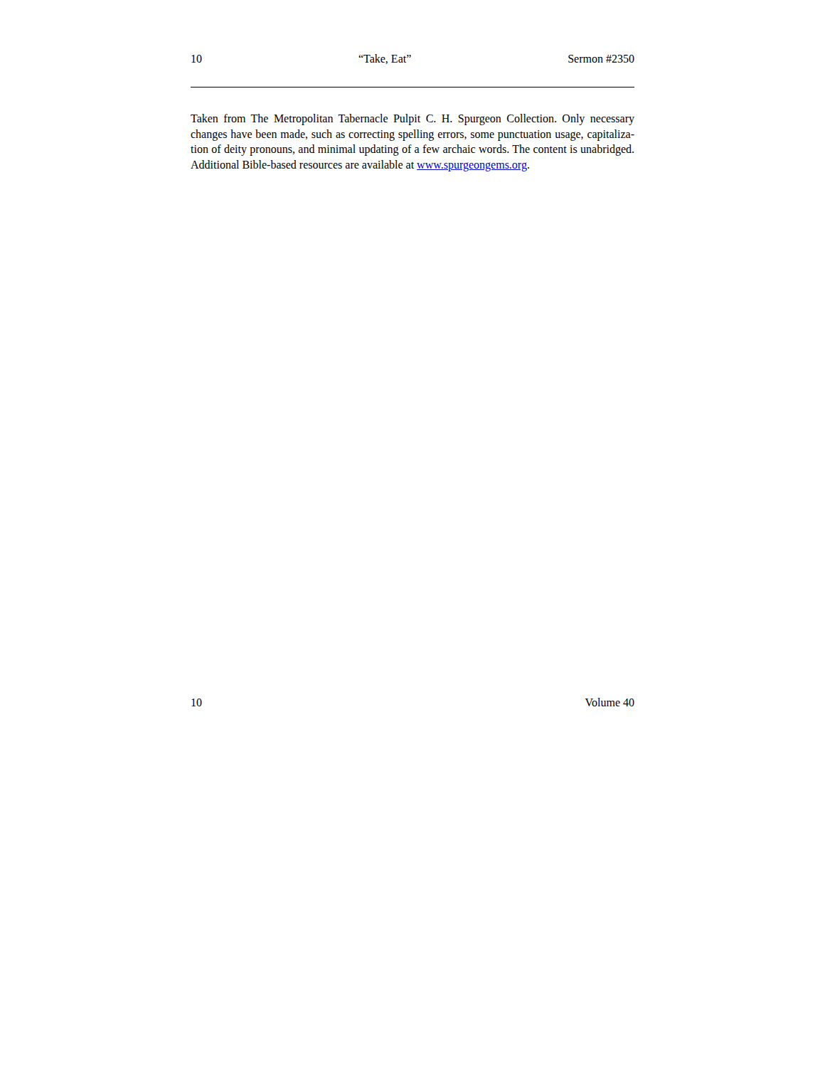10
“Take, Eat”
Sermon #2350
Taken from The Metropolitan Tabernacle Pulpit C. H. Spurgeon Collection. Only necessary changes have been made, such as correcting spelling errors, some punctuation usage, capitalization of deity pronouns, and minimal updating of a few archaic words. The content is unabridged. Additional Bible-based resources are available at www.spurgeongems.org.
10
Volume 40